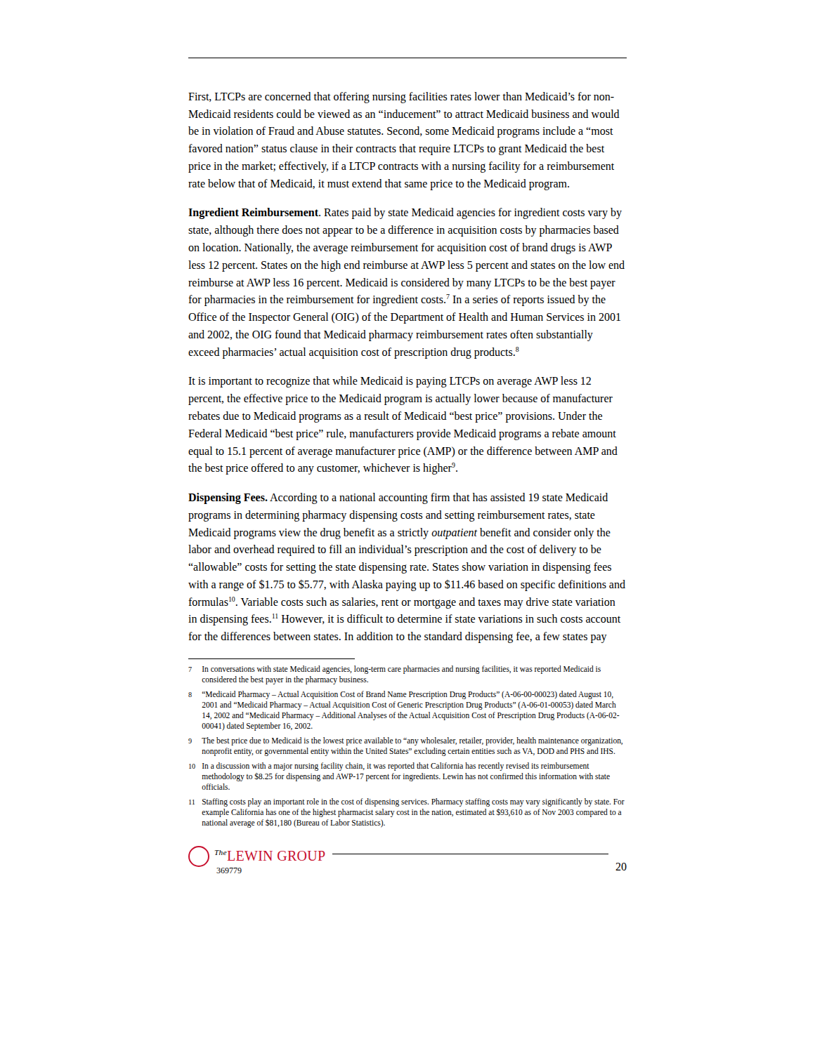First, LTCPs are concerned that offering nursing facilities rates lower than Medicaid’s for non-Medicaid residents could be viewed as an “inducement” to attract Medicaid business and would be in violation of Fraud and Abuse statutes. Second, some Medicaid programs include a “most favored nation” status clause in their contracts that require LTCPs to grant Medicaid the best price in the market; effectively, if a LTCP contracts with a nursing facility for a reimbursement rate below that of Medicaid, it must extend that same price to the Medicaid program.
Ingredient Reimbursement. Rates paid by state Medicaid agencies for ingredient costs vary by state, although there does not appear to be a difference in acquisition costs by pharmacies based on location. Nationally, the average reimbursement for acquisition cost of brand drugs is AWP less 12 percent. States on the high end reimburse at AWP less 5 percent and states on the low end reimburse at AWP less 16 percent. Medicaid is considered by many LTCPs to be the best payer for pharmacies in the reimbursement for ingredient costs.7 In a series of reports issued by the Office of the Inspector General (OIG) of the Department of Health and Human Services in 2001 and 2002, the OIG found that Medicaid pharmacy reimbursement rates often substantially exceed pharmacies’ actual acquisition cost of prescription drug products.8
It is important to recognize that while Medicaid is paying LTCPs on average AWP less 12 percent, the effective price to the Medicaid program is actually lower because of manufacturer rebates due to Medicaid programs as a result of Medicaid “best price” provisions. Under the Federal Medicaid “best price” rule, manufacturers provide Medicaid programs a rebate amount equal to 15.1 percent of average manufacturer price (AMP) or the difference between AMP and the best price offered to any customer, whichever is higher9.
Dispensing Fees. According to a national accounting firm that has assisted 19 state Medicaid programs in determining pharmacy dispensing costs and setting reimbursement rates, state Medicaid programs view the drug benefit as a strictly outpatient benefit and consider only the labor and overhead required to fill an individual’s prescription and the cost of delivery to be “allowable” costs for setting the state dispensing rate. States show variation in dispensing fees with a range of $1.75 to $5.77, with Alaska paying up to $11.46 based on specific definitions and formulas10. Variable costs such as salaries, rent or mortgage and taxes may drive state variation in dispensing fees.11 However, it is difficult to determine if state variations in such costs account for the differences between states. In addition to the standard dispensing fee, a few states pay
7
In conversations with state Medicaid agencies, long-term care pharmacies and nursing facilities, it was reported Medicaid is considered the best payer in the pharmacy business.
8
“Medicaid Pharmacy – Actual Acquisition Cost of Brand Name Prescription Drug Products” (A-06-00-00023) dated August 10, 2001 and “Medicaid Pharmacy – Actual Acquisition Cost of Generic Prescription Drug Products” (A-06-01-00053) dated March 14, 2002 and “Medicaid Pharmacy – Additional Analyses of the Actual Acquisition Cost of Prescription Drug Products (A-06-02-00041) dated September 16, 2002.
9
The best price due to Medicaid is the lowest price available to “any wholesaler, retailer, provider, health maintenance organization, nonprofit entity, or governmental entity within the United States” excluding certain entities such as VA, DOD and PHS and IHS.
10
In a discussion with a major nursing facility chain, it was reported that California has recently revised its reimbursement methodology to $8.25 for dispensing and AWP-17 percent for ingredients. Lewin has not confirmed this information with state officials.
11
Staffing costs play an important role in the cost of dispensing services. Pharmacy staffing costs may vary significantly by state. For example California has one of the highest pharmacist salary cost in the nation, estimated at $93,610 as of Nov 2003 compared to a national average of $81,180 (Bureau of Labor Statistics).
The LEWIN GROUP
369779
20